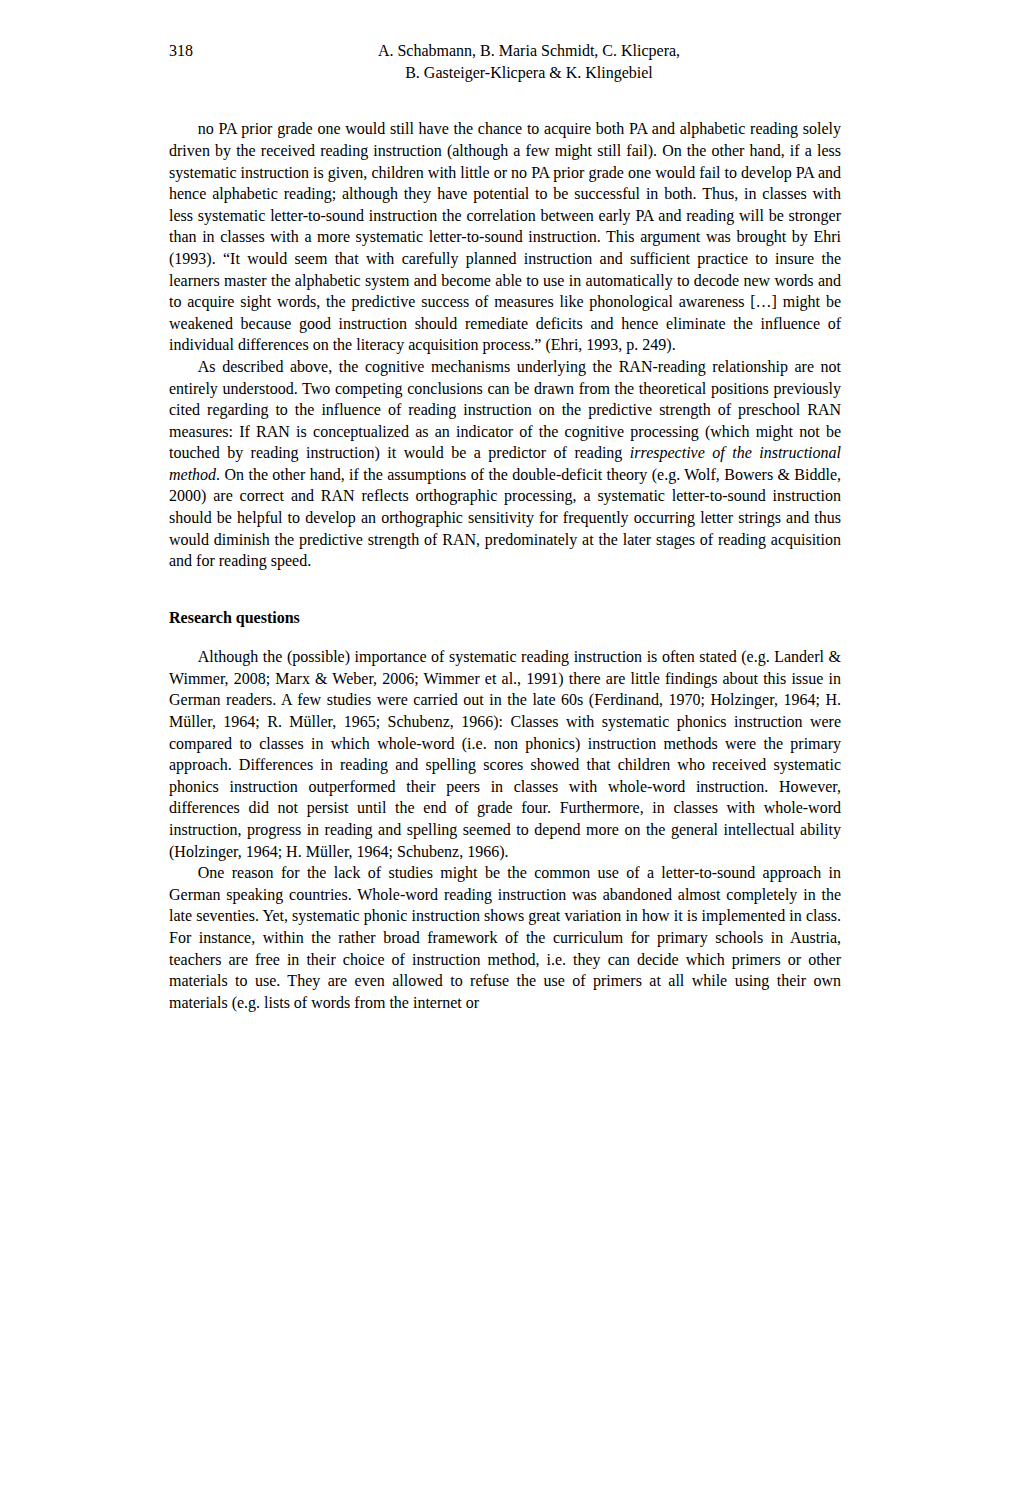318 A. Schabmann, B. Maria Schmidt, C. Klicpera, B. Gasteiger-Klicpera & K. Klingebiel
no PA prior grade one would still have the chance to acquire both PA and alphabetic reading solely driven by the received reading instruction (although a few might still fail). On the other hand, if a less systematic instruction is given, children with little or no PA prior grade one would fail to develop PA and hence alphabetic reading; although they have potential to be successful in both. Thus, in classes with less systematic letter-to-sound instruction the correlation between early PA and reading will be stronger than in classes with a more systematic letter-to-sound instruction. This argument was brought by Ehri (1993). “It would seem that with carefully planned instruction and sufficient practice to insure the learners master the alphabetic system and become able to use in automatically to decode new words and to acquire sight words, the predictive success of measures like phonological awareness […] might be weakened because good instruction should remediate deficits and hence eliminate the influence of individual differences on the literacy acquisition process.” (Ehri, 1993, p. 249).
As described above, the cognitive mechanisms underlying the RAN-reading relationship are not entirely understood. Two competing conclusions can be drawn from the theoretical positions previously cited regarding to the influence of reading instruction on the predictive strength of preschool RAN measures: If RAN is conceptualized as an indicator of the cognitive processing (which might not be touched by reading instruction) it would be a predictor of reading irrespective of the instructional method. On the other hand, if the assumptions of the double-deficit theory (e.g. Wolf, Bowers & Biddle, 2000) are correct and RAN reflects orthographic processing, a systematic letter-to-sound instruction should be helpful to develop an orthographic sensitivity for frequently occurring letter strings and thus would diminish the predictive strength of RAN, predominately at the later stages of reading acquisition and for reading speed.
Research questions
Although the (possible) importance of systematic reading instruction is often stated (e.g. Landerl & Wimmer, 2008; Marx & Weber, 2006; Wimmer et al., 1991) there are little findings about this issue in German readers. A few studies were carried out in the late 60s (Ferdinand, 1970; Holzinger, 1964; H. Müller, 1964; R. Müller, 1965; Schubenz, 1966): Classes with systematic phonics instruction were compared to classes in which whole-word (i.e. non phonics) instruction methods were the primary approach. Differences in reading and spelling scores showed that children who received systematic phonics instruction outperformed their peers in classes with whole-word instruction. However, differences did not persist until the end of grade four. Furthermore, in classes with whole-word instruction, progress in reading and spelling seemed to depend more on the general intellectual ability (Holzinger, 1964; H. Müller, 1964; Schubenz, 1966).
One reason for the lack of studies might be the common use of a letter-to-sound approach in German speaking countries. Whole-word reading instruction was abandoned almost completely in the late seventies. Yet, systematic phonic instruction shows great variation in how it is implemented in class. For instance, within the rather broad framework of the curriculum for primary schools in Austria, teachers are free in their choice of instruction method, i.e. they can decide which primers or other materials to use. They are even allowed to refuse the use of primers at all while using their own materials (e.g. lists of words from the internet or